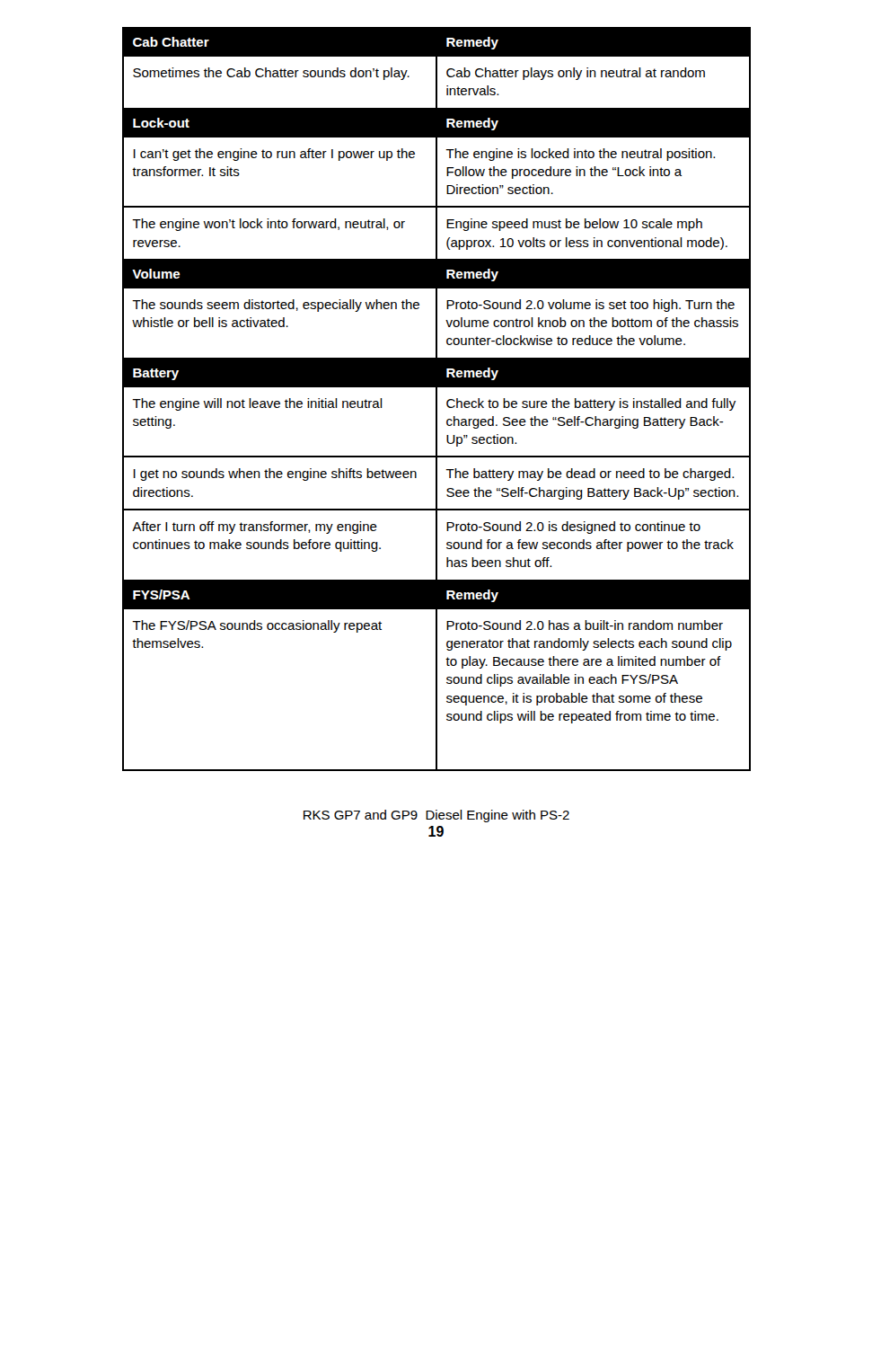| Cab Chatter | Remedy |
| --- | --- |
| Sometimes the Cab Chatter sounds don’t play. | Cab Chatter plays only in neutral at random intervals. |
| Lock-out | Remedy |
| I can’t get the engine to run after I power up the transformer. It sits | The engine is locked into the neutral position. Follow the procedure in the “Lock into a Direction” section. |
| The engine won’t lock into forward, neutral, or reverse. | Engine speed must be below 10 scale mph (approx. 10 volts or less in conventional mode). |
| Volume | Remedy |
| The sounds seem distorted, especially when the whistle or bell is activated. | Proto-Sound 2.0 volume is set too high. Turn the volume control knob on the bottom of the chassis counter-clockwise to reduce the volume. |
| Battery | Remedy |
| The engine will not leave the initial neutral setting. | Check to be sure the battery is installed and fully charged. See the “Self-Charging Battery Back-Up” section. |
| I get no sounds when the engine shifts between directions. | The battery may be dead or need to be charged. See the “Self-Charging Battery Back-Up” section. |
| After I turn off my transformer, my engine continues to make sounds before quitting. | Proto-Sound 2.0 is designed to continue to sound for a few seconds after power to the track has been shut off. |
| FYS/PSA | Remedy |
| The FYS/PSA sounds occasionally repeat themselves. | Proto-Sound 2.0 has a built-in random number generator that randomly selects each sound clip to play. Because there are a limited number of sound clips available in each FYS/PSA sequence, it is probable that some of these sound clips will be repeated from time to time. |
RKS GP7 and GP9 Diesel Engine with PS-2
19